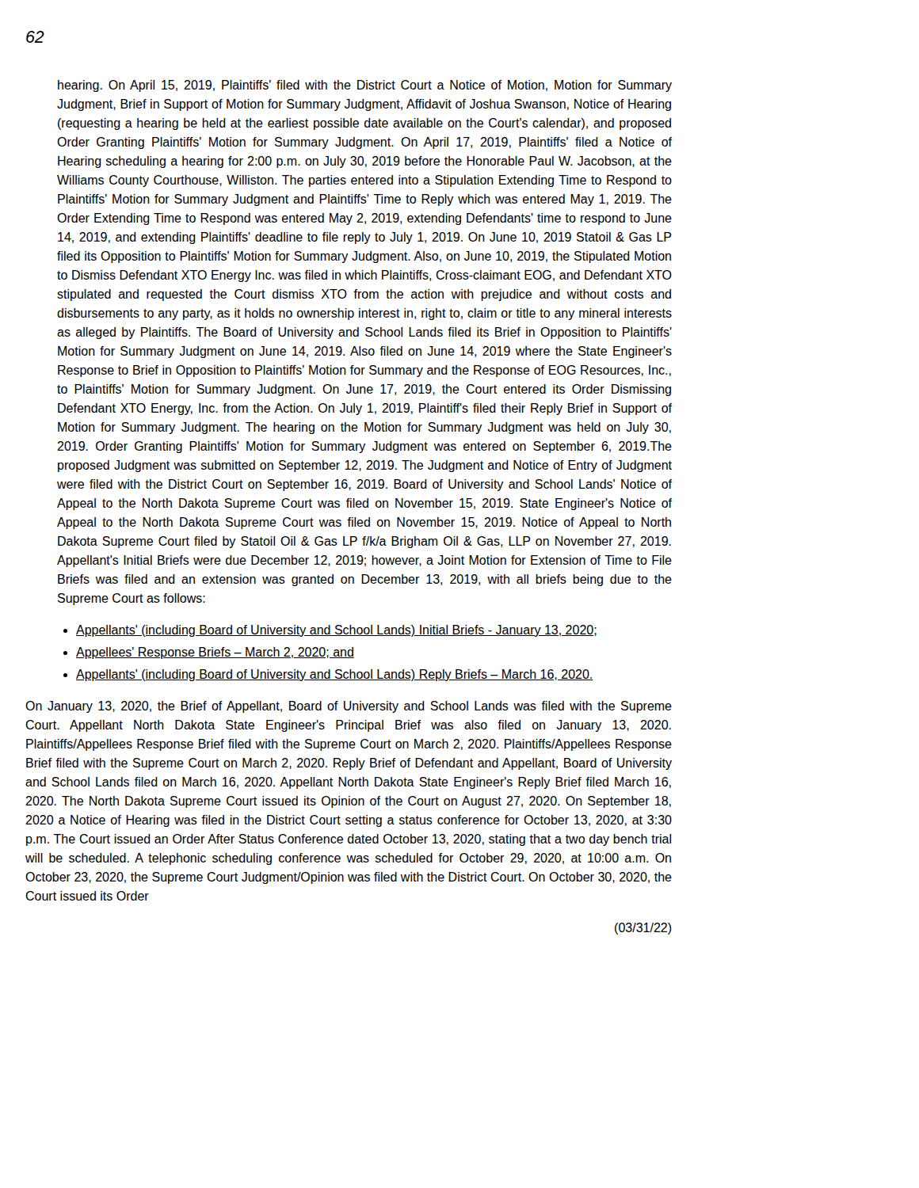62
hearing. On April 15, 2019, Plaintiffs' filed with the District Court a Notice of Motion, Motion for Summary Judgment, Brief in Support of Motion for Summary Judgment, Affidavit of Joshua Swanson, Notice of Hearing (requesting a hearing be held at the earliest possible date available on the Court's calendar), and proposed Order Granting Plaintiffs' Motion for Summary Judgment. On April 17, 2019, Plaintiffs' filed a Notice of Hearing scheduling a hearing for 2:00 p.m. on July 30, 2019 before the Honorable Paul W. Jacobson, at the Williams County Courthouse, Williston. The parties entered into a Stipulation Extending Time to Respond to Plaintiffs' Motion for Summary Judgment and Plaintiffs' Time to Reply which was entered May 1, 2019. The Order Extending Time to Respond was entered May 2, 2019, extending Defendants' time to respond to June 14, 2019, and extending Plaintiffs' deadline to file reply to July 1, 2019. On June 10, 2019 Statoil & Gas LP filed its Opposition to Plaintiffs' Motion for Summary Judgment. Also, on June 10, 2019, the Stipulated Motion to Dismiss Defendant XTO Energy Inc. was filed in which Plaintiffs, Cross-claimant EOG, and Defendant XTO stipulated and requested the Court dismiss XTO from the action with prejudice and without costs and disbursements to any party, as it holds no ownership interest in, right to, claim or title to any mineral interests as alleged by Plaintiffs. The Board of University and School Lands filed its Brief in Opposition to Plaintiffs' Motion for Summary Judgment on June 14, 2019. Also filed on June 14, 2019 where the State Engineer's Response to Brief in Opposition to Plaintiffs' Motion for Summary and the Response of EOG Resources, Inc., to Plaintiffs' Motion for Summary Judgment. On June 17, 2019, the Court entered its Order Dismissing Defendant XTO Energy, Inc. from the Action. On July 1, 2019, Plaintiff's filed their Reply Brief in Support of Motion for Summary Judgment. The hearing on the Motion for Summary Judgment was held on July 30, 2019. Order Granting Plaintiffs' Motion for Summary Judgment was entered on September 6, 2019.The proposed Judgment was submitted on September 12, 2019. The Judgment and Notice of Entry of Judgment were filed with the District Court on September 16, 2019. Board of University and School Lands' Notice of Appeal to the North Dakota Supreme Court was filed on November 15, 2019. State Engineer's Notice of Appeal to the North Dakota Supreme Court was filed on November 15, 2019. Notice of Appeal to North Dakota Supreme Court filed by Statoil Oil & Gas LP f/k/a Brigham Oil & Gas, LLP on November 27, 2019. Appellant's Initial Briefs were due December 12, 2019; however, a Joint Motion for Extension of Time to File Briefs was filed and an extension was granted on December 13, 2019, with all briefs being due to the Supreme Court as follows:
Appellants' (including Board of University and School Lands) Initial Briefs - January 13, 2020;
Appellees' Response Briefs – March 2, 2020; and
Appellants' (including Board of University and School Lands) Reply Briefs – March 16, 2020.
On January 13, 2020, the Brief of Appellant, Board of University and School Lands was filed with the Supreme Court. Appellant North Dakota State Engineer's Principal Brief was also filed on January 13, 2020. Plaintiffs/Appellees Response Brief filed with the Supreme Court on March 2, 2020. Plaintiffs/Appellees Response Brief filed with the Supreme Court on March 2, 2020. Reply Brief of Defendant and Appellant, Board of University and School Lands filed on March 16, 2020. Appellant North Dakota State Engineer's Reply Brief filed March 16, 2020. The North Dakota Supreme Court issued its Opinion of the Court on August 27, 2020. On September 18, 2020 a Notice of Hearing was filed in the District Court setting a status conference for October 13, 2020, at 3:30 p.m. The Court issued an Order After Status Conference dated October 13, 2020, stating that a two day bench trial will be scheduled. A telephonic scheduling conference was scheduled for October 29, 2020, at 10:00 a.m. On October 23, 2020, the Supreme Court Judgment/Opinion was filed with the District Court. On October 30, 2020, the Court issued its Order
(03/31/22)